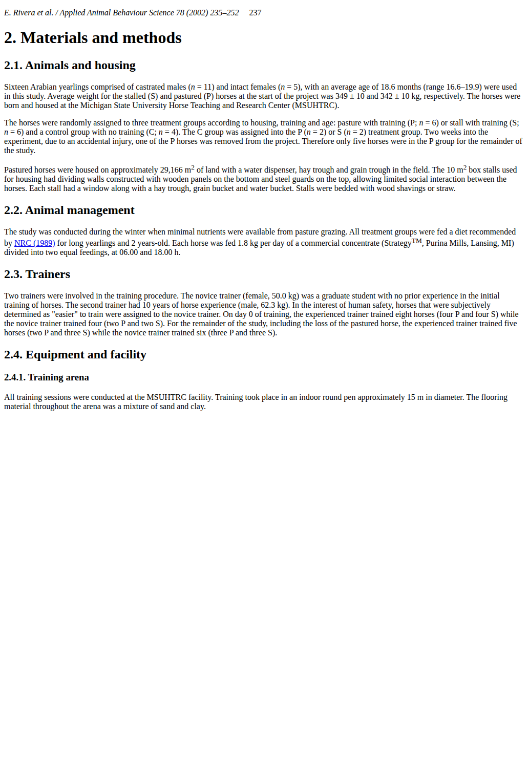E. Rivera et al. / Applied Animal Behaviour Science 78 (2002) 235–252 237
2. Materials and methods
2.1. Animals and housing
Sixteen Arabian yearlings comprised of castrated males (n = 11) and intact females (n = 5), with an average age of 18.6 months (range 16.6–19.9) were used in this study. Average weight for the stalled (S) and pastured (P) horses at the start of the project was 349 ± 10 and 342 ± 10 kg, respectively. The horses were born and housed at the Michigan State University Horse Teaching and Research Center (MSUHTRC).
The horses were randomly assigned to three treatment groups according to housing, training and age: pasture with training (P; n = 6) or stall with training (S; n = 6) and a control group with no training (C; n = 4). The C group was assigned into the P (n = 2) or S (n = 2) treatment group. Two weeks into the experiment, due to an accidental injury, one of the P horses was removed from the project. Therefore only five horses were in the P group for the remainder of the study.
Pastured horses were housed on approximately 29,166 m2 of land with a water dispenser, hay trough and grain trough in the field. The 10 m2 box stalls used for housing had dividing walls constructed with wooden panels on the bottom and steel guards on the top, allowing limited social interaction between the horses. Each stall had a window along with a hay trough, grain bucket and water bucket. Stalls were bedded with wood shavings or straw.
2.2. Animal management
The study was conducted during the winter when minimal nutrients were available from pasture grazing. All treatment groups were fed a diet recommended by NRC (1989) for long yearlings and 2 years-old. Each horse was fed 1.8 kg per day of a commercial concentrate (StrategyTM, Purina Mills, Lansing, MI) divided into two equal feedings, at 06.00 and 18.00 h.
2.3. Trainers
Two trainers were involved in the training procedure. The novice trainer (female, 50.0 kg) was a graduate student with no prior experience in the initial training of horses. The second trainer had 10 years of horse experience (male, 62.3 kg). In the interest of human safety, horses that were subjectively determined as "easier" to train were assigned to the novice trainer. On day 0 of training, the experienced trainer trained eight horses (four P and four S) while the novice trainer trained four (two P and two S). For the remainder of the study, including the loss of the pastured horse, the experienced trainer trained five horses (two P and three S) while the novice trainer trained six (three P and three S).
2.4. Equipment and facility
2.4.1. Training arena
All training sessions were conducted at the MSUHTRC facility. Training took place in an indoor round pen approximately 15 m in diameter. The flooring material throughout the arena was a mixture of sand and clay.